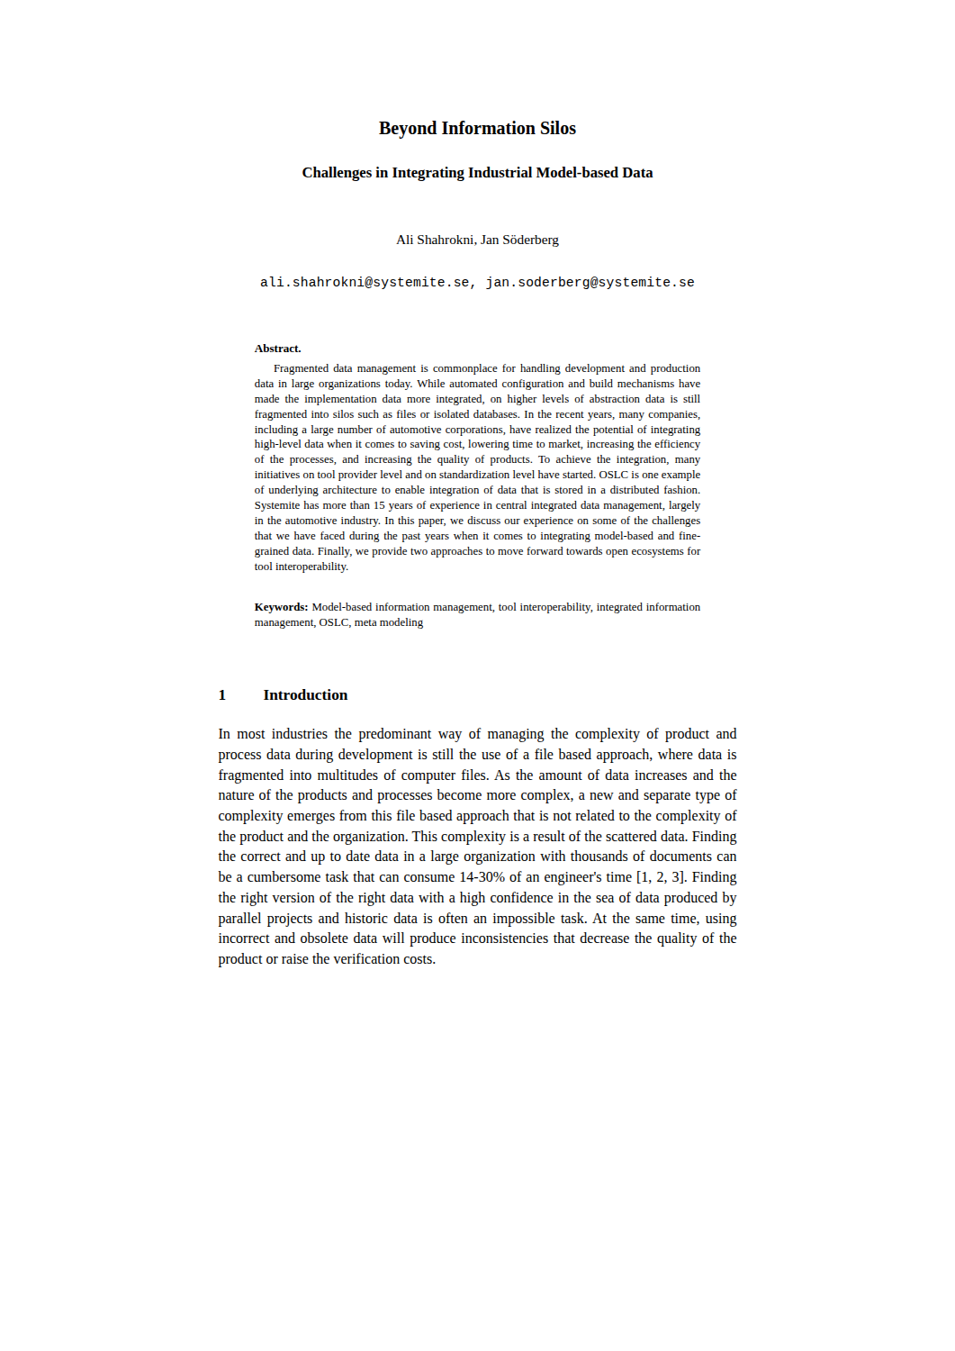Beyond Information Silos
Challenges in Integrating Industrial Model-based Data
Ali Shahrokni, Jan Söderberg
ali.shahrokni@systemite.se, jan.soderberg@systemite.se
Abstract.
Fragmented data management is commonplace for handling development and production data in large organizations today. While automated configuration and build mechanisms have made the implementation data more integrated, on higher levels of abstraction data is still fragmented into silos such as files or isolated databases. In the recent years, many companies, including a large number of automotive corporations, have realized the potential of integrating high-level data when it comes to saving cost, lowering time to market, increasing the efficiency of the processes, and increasing the quality of products. To achieve the integration, many initiatives on tool provider level and on standardization level have started. OSLC is one example of underlying architecture to enable integration of data that is stored in a distributed fashion. Systemite has more than 15 years of experience in central integrated data management, largely in the automotive industry. In this paper, we discuss our experience on some of the challenges that we have faced during the past years when it comes to integrating model-based and fine-grained data. Finally, we provide two approaches to move forward towards open ecosystems for tool interoperability.
Keywords: Model-based information management, tool interoperability, integrated information management, OSLC, meta modeling
1 Introduction
In most industries the predominant way of managing the complexity of product and process data during development is still the use of a file based approach, where data is fragmented into multitudes of computer files. As the amount of data increases and the nature of the products and processes become more complex, a new and separate type of complexity emerges from this file based approach that is not related to the complexity of the product and the organization. This complexity is a result of the scattered data. Finding the correct and up to date data in a large organization with thousands of documents can be a cumbersome task that can consume 14-30% of an engineer's time [1, 2, 3]. Finding the right version of the right data with a high confidence in the sea of data produced by parallel projects and historic data is often an impossible task. At the same time, using incorrect and obsolete data will produce inconsistencies that decrease the quality of the product or raise the verification costs.